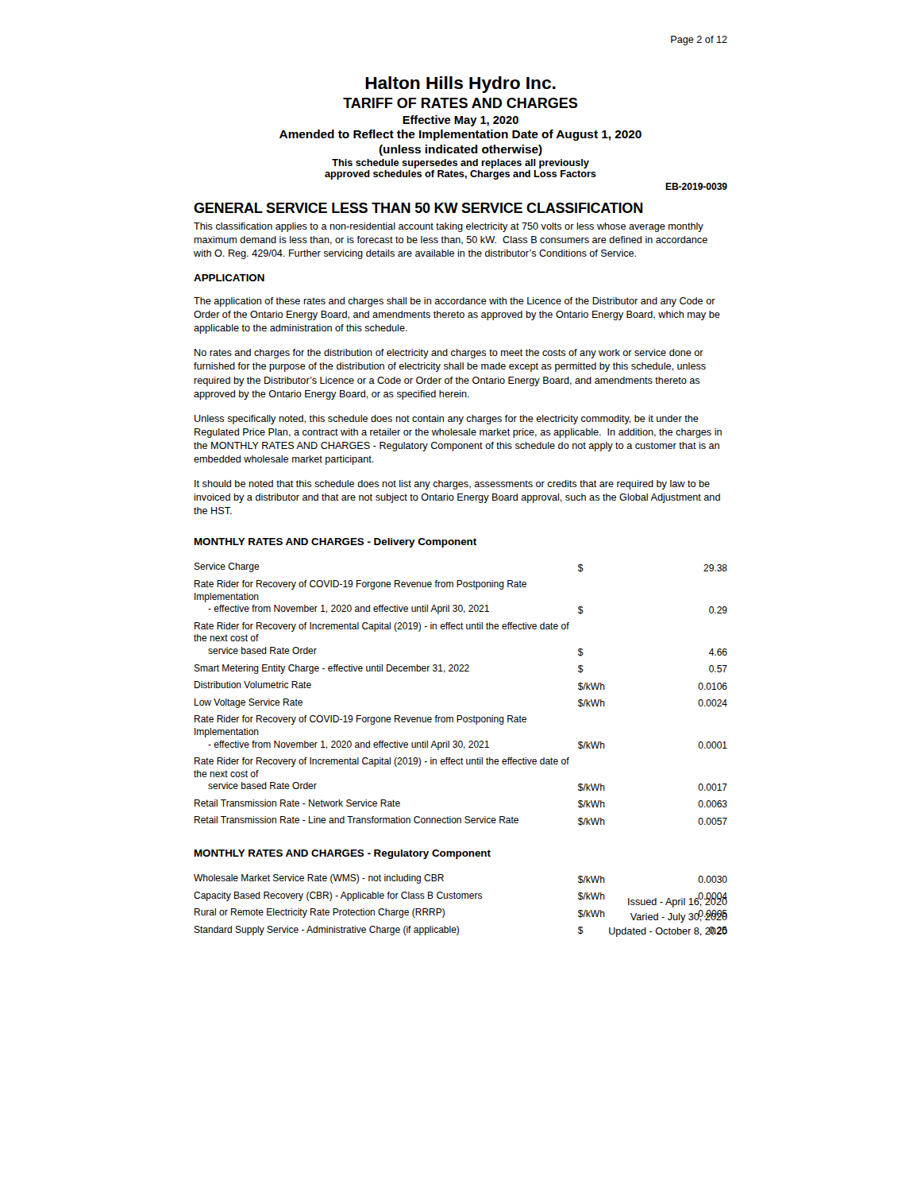Page 2 of 12
Halton Hills Hydro Inc.
TARIFF OF RATES AND CHARGES
Effective May 1, 2020
Amended to Reflect the Implementation Date of August 1, 2020
(unless indicated otherwise)
This schedule supersedes and replaces all previously
approved schedules of Rates, Charges and Loss Factors
EB-2019-0039
GENERAL SERVICE LESS THAN 50 KW SERVICE CLASSIFICATION
This classification applies to a non-residential account taking electricity at 750 volts or less whose average monthly maximum demand is less than, or is forecast to be less than, 50 kW. Class B consumers are defined in accordance with O. Reg. 429/04. Further servicing details are available in the distributor’s Conditions of Service.
APPLICATION
The application of these rates and charges shall be in accordance with the Licence of the Distributor and any Code or Order of the Ontario Energy Board, and amendments thereto as approved by the Ontario Energy Board, which may be applicable to the administration of this schedule.
No rates and charges for the distribution of electricity and charges to meet the costs of any work or service done or furnished for the purpose of the distribution of electricity shall be made except as permitted by this schedule, unless required by the Distributor’s Licence or a Code or Order of the Ontario Energy Board, and amendments thereto as approved by the Ontario Energy Board, or as specified herein.
Unless specifically noted, this schedule does not contain any charges for the electricity commodity, be it under the Regulated Price Plan, a contract with a retailer or the wholesale market price, as applicable. In addition, the charges in the MONTHLY RATES AND CHARGES - Regulatory Component of this schedule do not apply to a customer that is an embedded wholesale market participant.
It should be noted that this schedule does not list any charges, assessments or credits that are required by law to be invoiced by a distributor and that are not subject to Ontario Energy Board approval, such as the Global Adjustment and the HST.
MONTHLY RATES AND CHARGES - Delivery Component
| Service Charge | $ | 29.38 |
| Rate Rider for Recovery of COVID-19 Forgone Revenue from Postponing Rate Implementation - effective from November 1, 2020 and effective until April 30, 2021 | $ | 0.29 |
| Rate Rider for Recovery of Incremental Capital (2019) - in effect until the effective date of the next cost of service based Rate Order | $ | 4.66 |
| Smart Metering Entity Charge - effective until December 31, 2022 | $ | 0.57 |
| Distribution Volumetric Rate | $/kWh | 0.0106 |
| Low Voltage Service Rate | $/kWh | 0.0024 |
| Rate Rider for Recovery of COVID-19 Forgone Revenue from Postponing Rate Implementation - effective from November 1, 2020 and effective until April 30, 2021 | $/kWh | 0.0001 |
| Rate Rider for Recovery of Incremental Capital (2019) - in effect until the effective date of the next cost of service based Rate Order | $/kWh | 0.0017 |
| Retail Transmission Rate - Network Service Rate | $/kWh | 0.0063 |
| Retail Transmission Rate - Line and Transformation Connection Service Rate | $/kWh | 0.0057 |
MONTHLY RATES AND CHARGES - Regulatory Component
| Wholesale Market Service Rate (WMS) - not including CBR | $/kWh | 0.0030 |
| Capacity Based Recovery (CBR) - Applicable for Class B Customers | $/kWh | 0.0004 |
| Rural or Remote Electricity Rate Protection Charge (RRRP) | $/kWh | 0.0005 |
| Standard Supply Service - Administrative Charge (if applicable) | $ | 0.25 |
Issued - April 16, 2020
Varied - July 30, 2020
Updated - October 8, 2020